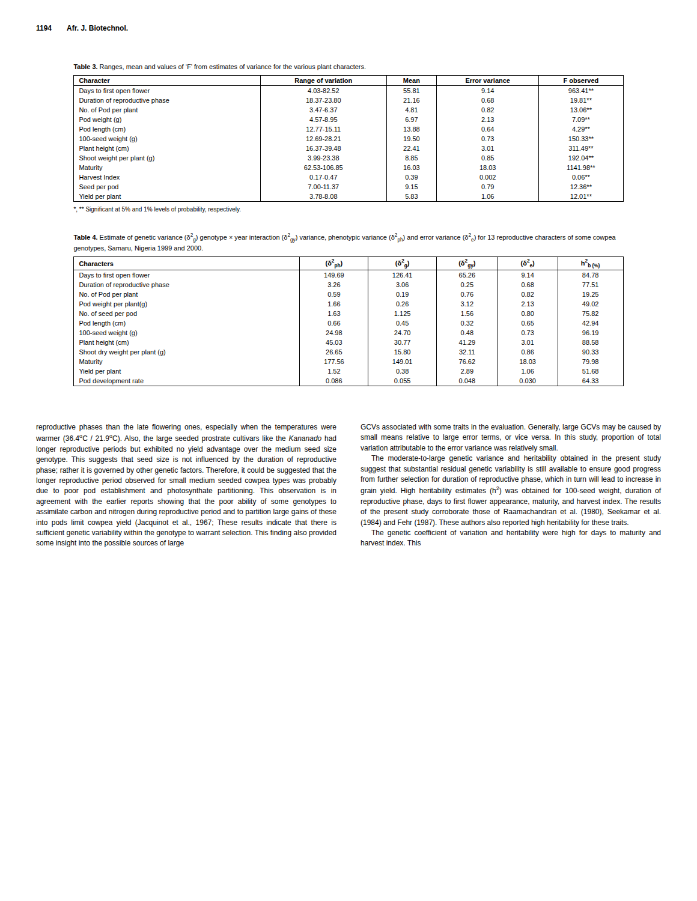1194 Afr. J. Biotechnol.
Table 3. Ranges, mean and values of ‘F’ from estimates of variance for the various plant characters.
| Character | Range of variation | Mean | Error variance | F observed |
| --- | --- | --- | --- | --- |
| Days to first open flower | 4.03-82.52 | 55.81 | 9.14 | 963.41** |
| Duration of reproductive phase | 18.37-23.80 | 21.16 | 0.68 | 19.81** |
| No. of Pod per plant | 3.47-6.37 | 4.81 | 0.82 | 13.06** |
| Pod weight (g) | 4.57-8.95 | 6.97 | 2.13 | 7.09** |
| Pod length (cm) | 12.77-15.11 | 13.88 | 0.64 | 4.29** |
| 100-seed weight (g) | 12.69-28.21 | 19.50 | 0.73 | 150.33** |
| Plant height (cm) | 16.37-39.48 | 22.41 | 3.01 | 311.49** |
| Shoot weight per plant (g) | 3.99-23.38 | 8.85 | 0.85 | 192.04** |
| Maturity | 62.53-106.85 | 16.03 | 18.03 | 1141.98** |
| Harvest Index | 0.17-0.47 | 0.39 | 0.002 | 0.06** |
| Seed per pod | 7.00-11.37 | 9.15 | 0.79 | 12.36** |
| Yield per plant | 3.78-8.08 | 5.83 | 1.06 | 12.01** |
*, ** Significant at 5% and 1% levels of probability, respectively.
Table 4. Estimate of genetic variance (δ2g) genotype × year interaction (δ2gy) variance, phenotypic variance (δ2ph) and error variance (δ2e) for 13 reproductive characters of some cowpea genotypes, Samaru, Nigeria 1999 and 2000.
| Characters | (δ 2 ph ) | (δ 2 g ) | (δ 2 gy ) | (δ 2 e ) | h 2 b (%) |
| --- | --- | --- | --- | --- | --- |
| Days to first open flower | 149.69 | 126.41 | 65.26 | 9.14 | 84.78 |
| Duration of reproductive phase | 3.26 | 3.06 | 0.25 | 0.68 | 77.51 |
| No. of Pod per plant | 0.59 | 0.19 | 0.76 | 0.82 | 19.25 |
| Pod weight per plant(g) | 1.66 | 0.26 | 3.12 | 2.13 | 49.02 |
| No. of seed per pod | 1.63 | 1.125 | 1.56 | 0.80 | 75.82 |
| Pod length (cm) | 0.66 | 0.45 | 0.32 | 0.65 | 42.94 |
| 100-seed weight (g) | 24.98 | 24.70 | 0.48 | 0.73 | 96.19 |
| Plant height (cm) | 45.03 | 30.77 | 41.29 | 3.01 | 88.58 |
| Shoot dry weight per plant (g) | 26.65 | 15.80 | 32.11 | 0.86 | 90.33 |
| Maturity | 177.56 | 149.01 | 76.62 | 18.03 | 79.98 |
| Yield per plant | 1.52 | 0.38 | 2.89 | 1.06 | 51.68 |
| Pod development rate | 0.086 | 0.055 | 0.048 | 0.030 | 64.33 |
reproductive phases than the late flowering ones, especially when the temperatures were warmer (36.4oC / 21.9oC). Also, the large seeded prostrate cultivars like the Kananado had longer reproductive periods but exhibited no yield advantage over the medium seed size genotype. This suggests that seed size is not influenced by the duration of reproductive phase; rather it is governed by other genetic factors. Therefore, it could be suggested that the longer reproductive period observed for small medium seeded cowpea types was probably due to poor pod establishment and photosynthate partitioning. This observation is in agreement with the earlier reports showing that the poor ability of some genotypes to assimilate carbon and nitrogen during reproductive period and to partition large gains of these into pods limit cowpea yield (Jacquinot et al., 1967; These results indicate that there is sufficient genetic variability within the genotype to warrant selection. This finding also provided some insight into the possible sources of large
GCVs associated with some traits in the evaluation. Generally, large GCVs may be caused by small means relative to large error terms, or vice versa. In this study, proportion of total variation attributable to the error variance was relatively small.
The moderate-to-large genetic variance and heritability obtained in the present study suggest that substantial residual genetic variability is still available to ensure good progress from further selection for duration of reproductive phase, which in turn will lead to increase in grain yield. High heritability estimates (h2) was obtained for 100-seed weight, duration of reproductive phase, days to first flower appearance, maturity, and harvest index. The results of the present study corroborate those of Raamachandran et al. (1980), Seekamar et al. (1984) and Fehr (1987). These authors also reported high heritability for these traits.
The genetic coefficient of variation and heritability were high for days to maturity and harvest index. This